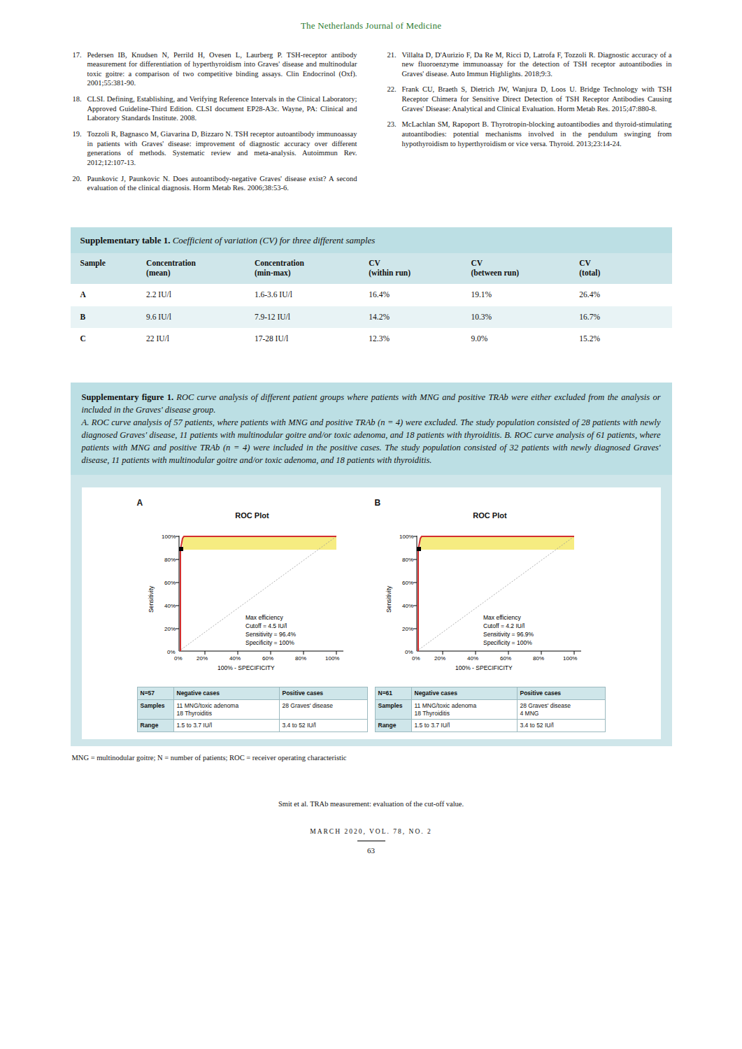The Netherlands Journal of Medicine
17. Pedersen IB, Knudsen N, Perrild H, Ovesen L, Laurberg P. TSH-receptor antibody measurement for differentiation of hyperthyroidism into Graves' disease and multinodular toxic goitre: a comparison of two competitive binding assays. Clin Endocrinol (Oxf). 2001;55:381-90.
18. CLSI. Defining, Establishing, and Verifying Reference Intervals in the Clinical Laboratory; Approved Guideline-Third Edition. CLSI document EP28-A3c. Wayne, PA: Clinical and Laboratory Standards Institute. 2008.
19. Tozzoli R, Bagnasco M, Giavarina D, Bizzaro N. TSH receptor autoantibody immunoassay in patients with Graves' disease: improvement of diagnostic accuracy over different generations of methods. Systematic review and meta-analysis. Autoimmun Rev. 2012;12:107-13.
20. Paunkovic J, Paunkovic N. Does autoantibody-negative Graves' disease exist? A second evaluation of the clinical diagnosis. Horm Metab Res. 2006;38:53-6.
21. Villalta D, D'Aurizio F, Da Re M, Ricci D, Latrofa F, Tozzoli R. Diagnostic accuracy of a new fluoroenzyme immunoassay for the detection of TSH receptor autoantibodies in Graves' disease. Auto Immun Highlights. 2018;9:3.
22. Frank CU, Braeth S, Dietrich JW, Wanjura D, Loos U. Bridge Technology with TSH Receptor Chimera for Sensitive Direct Detection of TSH Receptor Antibodies Causing Graves' Disease: Analytical and Clinical Evaluation. Horm Metab Res. 2015;47:880-8.
23. McLachlan SM, Rapoport B. Thyrotropin-blocking autoantibodies and thyroid-stimulating autoantibodies: potential mechanisms involved in the pendulum swinging from hypothyroidism to hyperthyroidism or vice versa. Thyroid. 2013;23:14-24.
Supplementary table 1. Coefficient of variation (CV) for three different samples
| Sample | Concentration (mean) | Concentration (min-max) | CV (within run) | CV (between run) | CV (total) |
| --- | --- | --- | --- | --- | --- |
| A | 2.2 IU/l | 1.6-3.6 IU/l | 16.4% | 19.1% | 26.4% |
| B | 9.6 IU/l | 7.9-12 IU/l | 14.2% | 10.3% | 16.7% |
| C | 22 IU/l | 17-28 IU/l | 12.3% | 9.0% | 15.2% |
Supplementary figure 1. ROC curve analysis of different patient groups where patients with MNG and positive TRAb were either excluded from the analysis or included in the Graves' disease group.
A. ROC curve analysis of 57 patients, where patients with MNG and positive TRAb (n = 4) were excluded. The study population consisted of 28 patients with newly diagnosed Graves' disease, 11 patients with multinodular goitre and/or toxic adenoma, and 18 patients with thyroiditis. B. ROC curve analysis of 61 patients, where patients with MNG and positive TRAb (n = 4) were included in the positive cases. The study population consisted of 32 patients with newly diagnosed Graves' disease, 11 patients with multinodular goitre and/or toxic adenoma, and 18 patients with thyroiditis.
A
ROC Plot
100% 80% 60% 40% 20% 0% 0% 20% 40% 60% 80% 100% 100% - SPECIFICITY Sensitivity Max efficiency Cutoff = 4.5 IU/l Sensitivity = 96.4% Specificity = 100%
| N=57 | Negative cases | Positive cases |
| --- | --- | --- |
| Samples | 11 MNG/toxic adenoma 18 Thyroiditis | 28 Graves' disease |
| Range | 1.5 to 3.7 IU/l | 3.4 to 52 IU/l |
B
ROC Plot
100% 80% 60% 40% 20% 0% 0% 20% 40% 60% 80% 100% 100% - SPECIFICITY Sensitivity Max efficiency Cutoff = 4.2 IU/l Sensitivity = 96.9% Specificity = 100%
| N=61 | Negative cases | Positive cases |
| --- | --- | --- |
| Samples | 11 MNG/toxic adenoma 18 Thyroiditis | 28 Graves' disease 4 MNG |
| Range | 1.5 to 3.7 IU/l | 3.4 to 52 IU/l |
MNG = multinodular goitre; N = number of patients; ROC = receiver operating characteristic
Smit et al. TRAb measurement: evaluation of the cut-off value.
MARCH 2020, VOL. 78, NO. 2
63